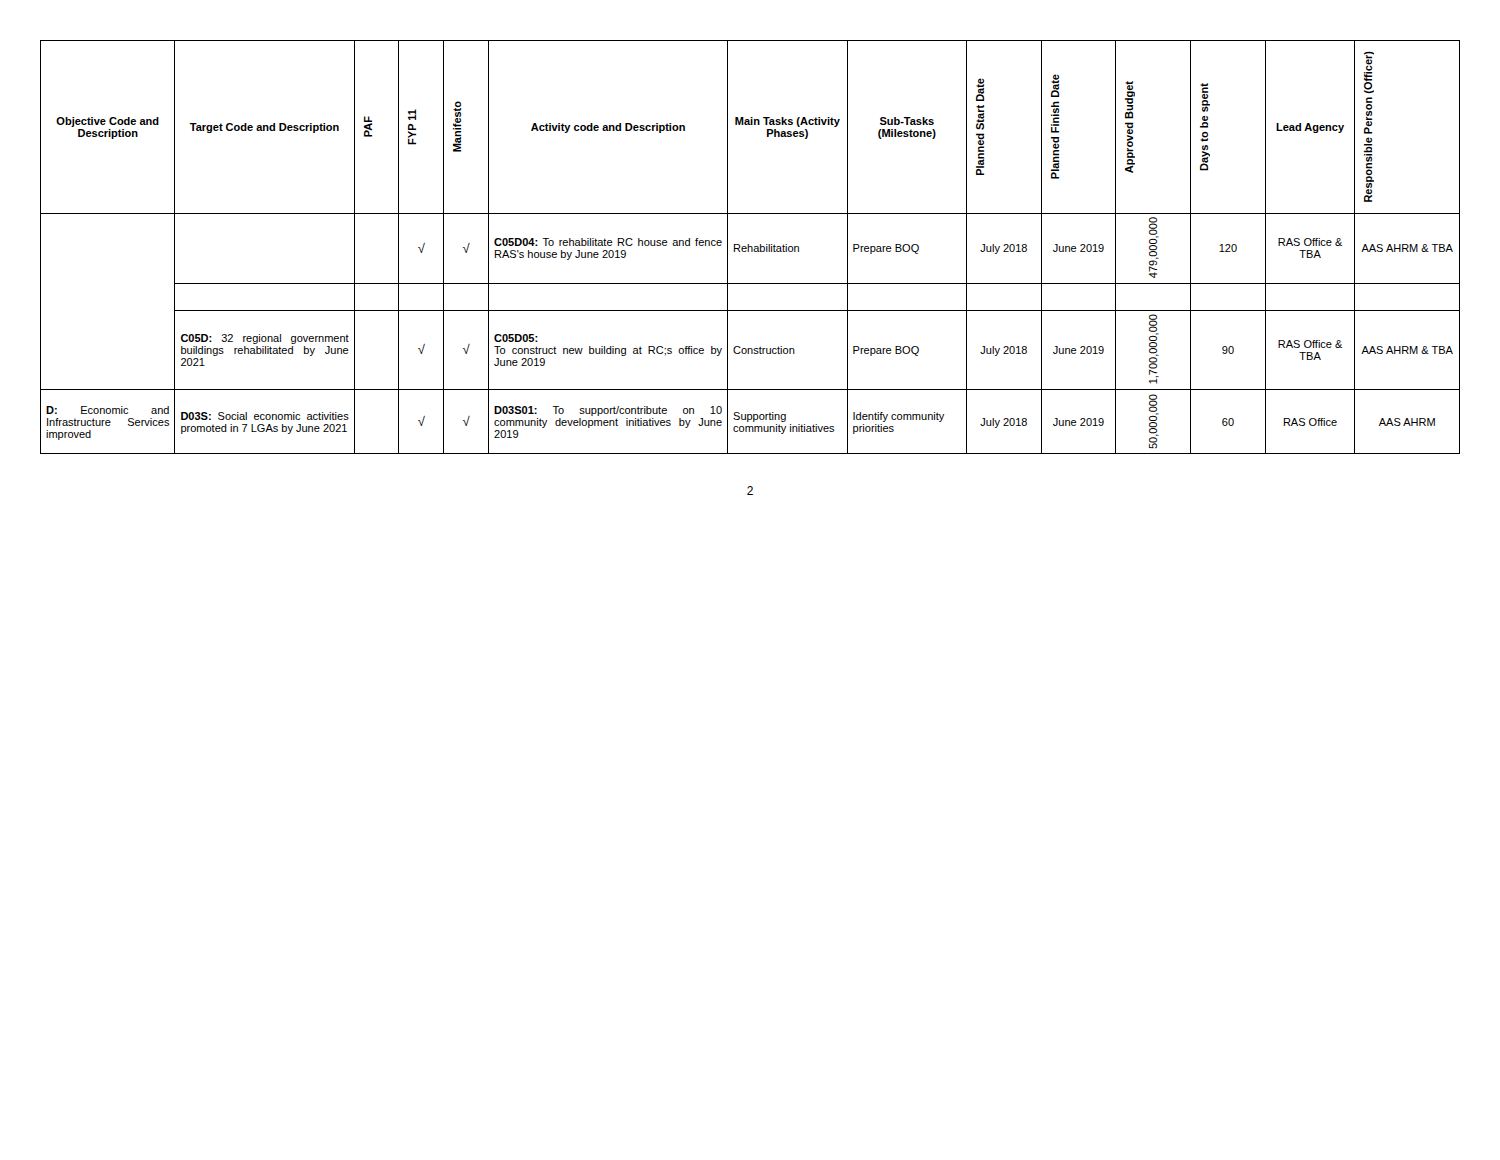| Objective Code and Description | Target Code and Description | PAF | FYP 11 | Manifesto | Activity code and Description | Main Tasks (Activity Phases) | Sub-Tasks (Milestone) | Planned Start Date | Planned Finish Date | Approved Budget | Days to be spent | Lead Agency | Responsible Person (Officer) |
| --- | --- | --- | --- | --- | --- | --- | --- | --- | --- | --- | --- | --- | --- |
| | | | √ | √ | C05D04: To rehabilitate RC house and fence RAS's house by June 2019 | Rehabilitation | Prepare BOQ | July 2018 | June 2019 | 479,000,000 | 120 | RAS Office & TBA | AAS AHRM & TBA |
| C05D: 32 regional government buildings rehabilitated by June 2021 | | √ | √ | C05D05: To construct new building at RC;s office by June 2019 | Construction | Prepare BOQ | July 2018 | June 2019 | 1,700,000,000 | 90 | RAS Office & TBA | AAS AHRM & TBA |
| D: Economic and Infrastructure Services improved | D03S: Social economic activities promoted in 7 LGAs by June 2021 | | √ | √ | D03S01: To support/contribute on 10 community development initiatives by June 2019 | Supporting community initiatives | Identify community priorities | July 2018 | June 2019 | 50,000,000 | 60 | RAS Office | AAS AHRM |
2